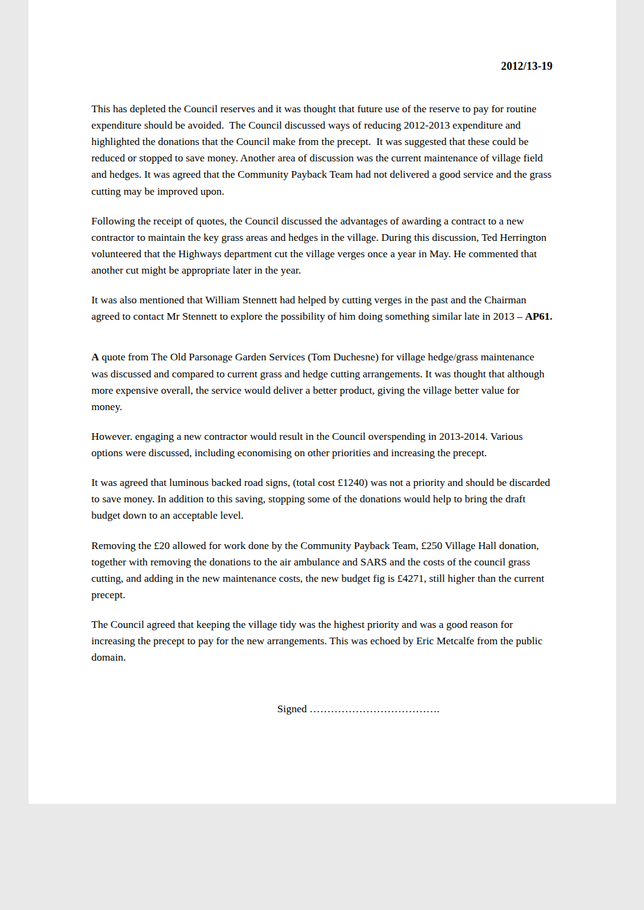2012/13-19
This has depleted the Council reserves and it was thought that future use of the reserve to pay for routine expenditure should be avoided. The Council discussed ways of reducing 2012-2013 expenditure and highlighted the donations that the Council make from the precept. It was suggested that these could be reduced or stopped to save money. Another area of discussion was the current maintenance of village field and hedges. It was agreed that the Community Payback Team had not delivered a good service and the grass cutting may be improved upon.
Following the receipt of quotes, the Council discussed the advantages of awarding a contract to a new contractor to maintain the key grass areas and hedges in the village. During this discussion, Ted Herrington volunteered that the Highways department cut the village verges once a year in May. He commented that another cut might be appropriate later in the year.
It was also mentioned that William Stennett had helped by cutting verges in the past and the Chairman agreed to contact Mr Stennett to explore the possibility of him doing something similar late in 2013 – AP61.
A quote from The Old Parsonage Garden Services (Tom Duchesne) for village hedge/grass maintenance was discussed and compared to current grass and hedge cutting arrangements. It was thought that although more expensive overall, the service would deliver a better product, giving the village better value for money.
However. engaging a new contractor would result in the Council overspending in 2013-2014. Various options were discussed, including economising on other priorities and increasing the precept.
It was agreed that luminous backed road signs, (total cost £1240) was not a priority and should be discarded to save money. In addition to this saving, stopping some of the donations would help to bring the draft budget down to an acceptable level.
Removing the £20 allowed for work done by the Community Payback Team, £250 Village Hall donation, together with removing the donations to the air ambulance and SARS and the costs of the council grass cutting, and adding in the new maintenance costs, the new budget fig is £4271, still higher than the current precept.
The Council agreed that keeping the village tidy was the highest priority and was a good reason for increasing the precept to pay for the new arrangements. This was echoed by Eric Metcalfe from the public domain.
Signed ……………………………….